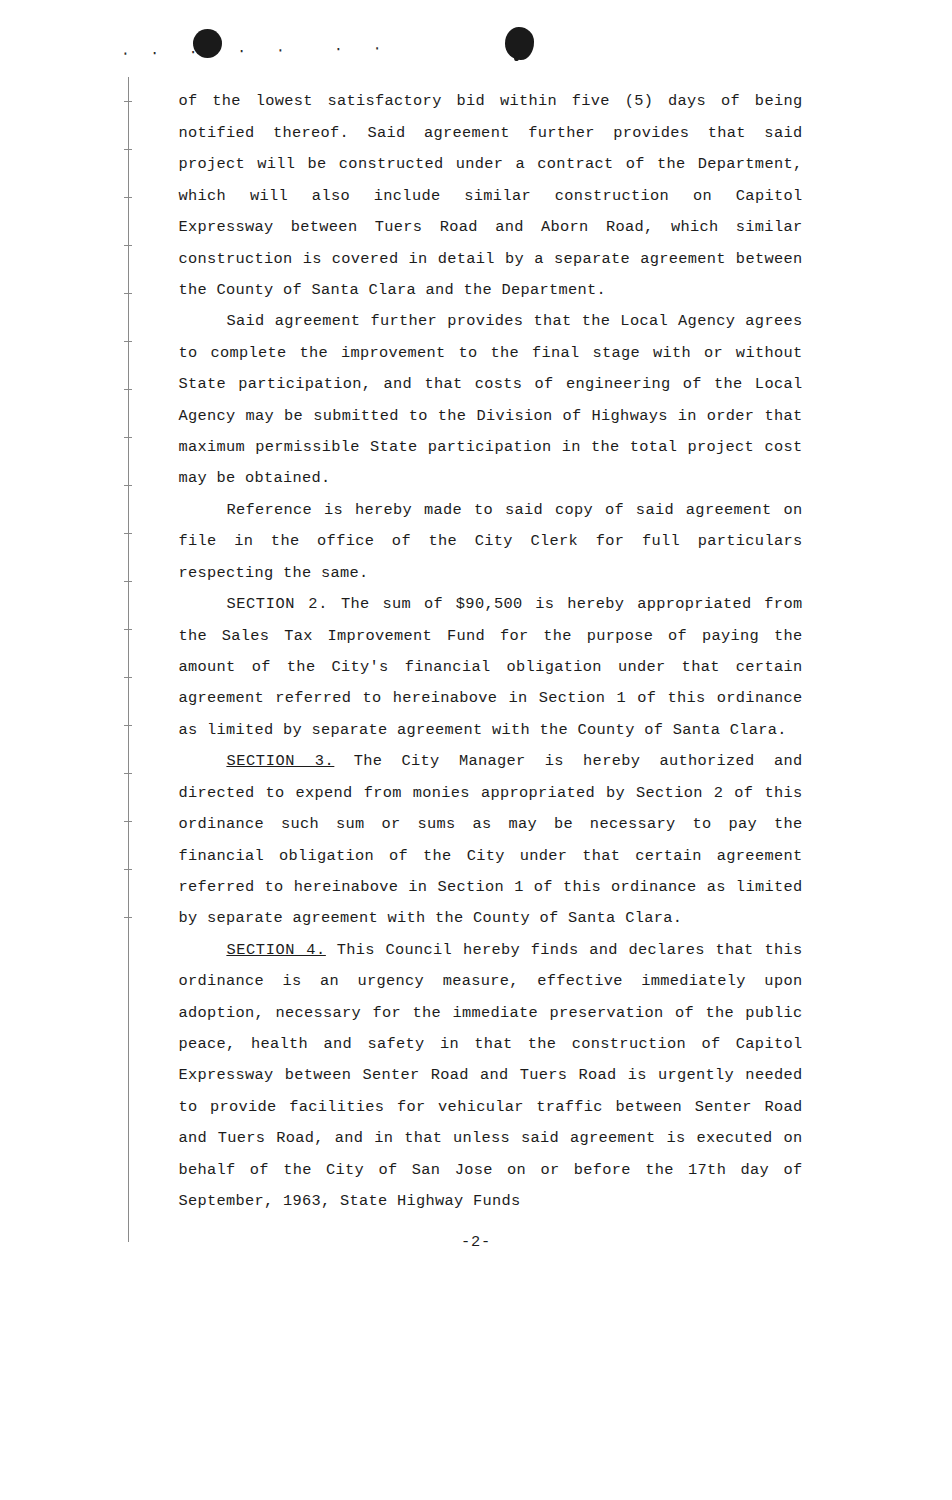. . . . . . .
of the lowest satisfactory bid within five (5) days of being notified thereof. Said agreement further provides that said project will be constructed under a contract of the Department, which will also include similar construction on Capitol Expressway between Tuers Road and Aborn Road, which similar construction is covered in detail by a separate agreement between the County of Santa Clara and the Department.
Said agreement further provides that the Local Agency agrees to complete the improvement to the final stage with or without State participation, and that costs of engineering of the Local Agency may be submitted to the Division of Highways in order that maximum permissible State participation in the total project cost may be obtained.
Reference is hereby made to said copy of said agreement on file in the office of the City Clerk for full particulars respecting the same.
SECTION 2. The sum of $90,500 is hereby appropriated from the Sales Tax Improvement Fund for the purpose of paying the amount of the City's financial obligation under that certain agreement referred to hereinabove in Section 1 of this ordinance as limited by separate agreement with the County of Santa Clara.
SECTION 3. The City Manager is hereby authorized and directed to expend from monies appropriated by Section 2 of this ordinance such sum or sums as may be necessary to pay the financial obligation of the City under that certain agreement referred to hereinabove in Section 1 of this ordinance as limited by separate agreement with the County of Santa Clara.
SECTION 4. This Council hereby finds and declares that this ordinance is an urgency measure, effective immediately upon adoption, necessary for the immediate preservation of the public peace, health and safety in that the construction of Capitol Expressway between Senter Road and Tuers Road is urgently needed to provide facilities for vehicular traffic between Senter Road and Tuers Road, and in that unless said agreement is executed on behalf of the City of San Jose on or before the 17th day of September, 1963, State Highway Funds
-2-